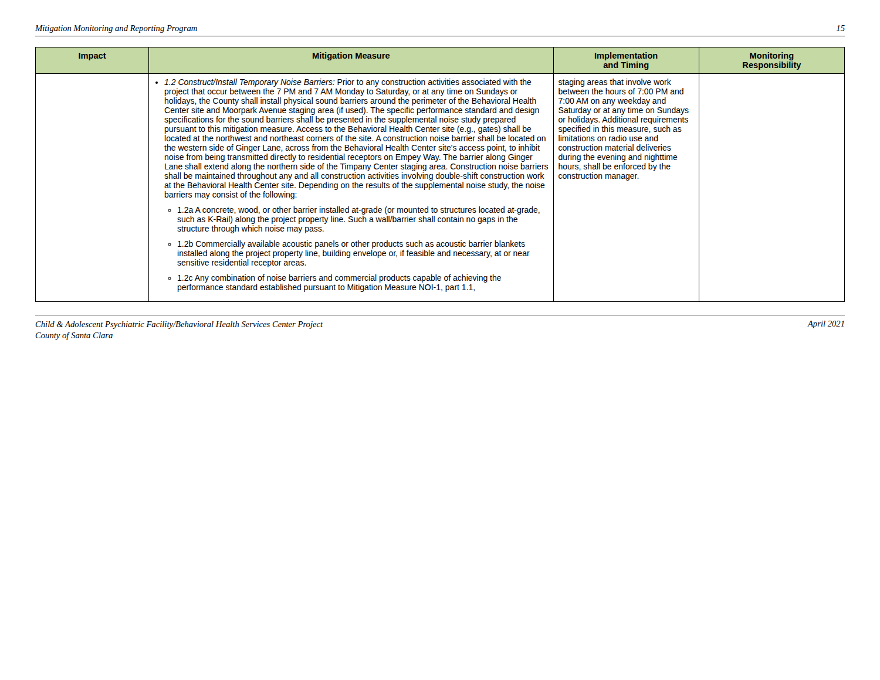Mitigation Monitoring and Reporting Program
15
| Impact | Mitigation Measure | Implementation and Timing | Monitoring Responsibility |
| --- | --- | --- | --- |
| | 1.2 Construct/Install Temporary Noise Barriers: Prior to any construction activities associated with the project that occur between the 7 PM and 7 AM Monday to Saturday, or at any time on Sundays or holidays, the County shall install physical sound barriers around the perimeter of the Behavioral Health Center site and Moorpark Avenue staging area (if used). The specific performance standard and design specifications for the sound barriers shall be presented in the supplemental noise study prepared pursuant to this mitigation measure. Access to the Behavioral Health Center site (e.g., gates) shall be located at the northwest and northeast corners of the site. A construction noise barrier shall be located on the western side of Ginger Lane, across from the Behavioral Health Center site's access point, to inhibit noise from being transmitted directly to residential receptors on Empey Way. The barrier along Ginger Lane shall extend along the northern side of the Timpany Center staging area. Construction noise barriers shall be maintained throughout any and all construction activities involving double-shift construction work at the Behavioral Health Center site. Depending on the results of the supplemental noise study, the noise barriers may consist of the following: 1.2a A concrete, wood, or other barrier installed at-grade (or mounted to structures located at-grade, such as K-Rail) along the project property line. Such a wall/barrier shall contain no gaps in the structure through which noise may pass. 1.2b Commercially available acoustic panels or other products such as acoustic barrier blankets installed along the project property line, building envelope or, if feasible and necessary, at or near sensitive residential receptor areas. 1.2c Any combination of noise barriers and commercial products capable of achieving the performance standard established pursuant to Mitigation Measure NOI-1, part 1.1, | staging areas that involve work between the hours of 7:00 PM and 7:00 AM on any weekday and Saturday or at any time on Sundays or holidays. Additional requirements specified in this measure, such as limitations on radio use and construction material deliveries during the evening and nighttime hours, shall be enforced by the construction manager. | |
Child & Adolescent Psychiatric Facility/Behavioral Health Services Center Project
County of Santa Clara
April 2021